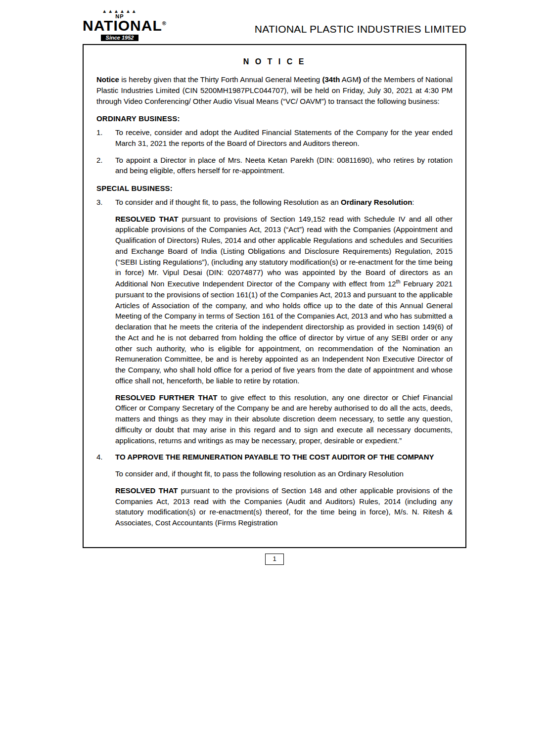▲▲▲▲▲▲ NP NATIONAL® Since 1952
NATIONAL PLASTIC INDUSTRIES LIMITED
N O T I C E
Notice is hereby given that the Thirty Forth Annual General Meeting (34th AGM) of the Members of National Plastic Industries Limited (CIN 5200MH1987PLC044707), will be held on Friday, July 30, 2021 at 4:30 PM through Video Conferencing/ Other Audio Visual Means (“VC/ OAVM”) to transact the following business:
ORDINARY BUSINESS:
1. To receive, consider and adopt the Audited Financial Statements of the Company for the year ended March 31, 2021 the reports of the Board of Directors and Auditors thereon.
2. To appoint a Director in place of Mrs. Neeta Ketan Parekh (DIN: 00811690), who retires by rotation and being eligible, offers herself for re-appointment.
SPECIAL BUSINESS:
3. To consider and if thought fit, to pass, the following Resolution as an Ordinary Resolution:
RESOLVED THAT pursuant to provisions of Section 149,152 read with Schedule IV and all other applicable provisions of the Companies Act, 2013 (“Act”) read with the Companies (Appointment and Qualification of Directors) Rules, 2014 and other applicable Regulations and schedules and Securities and Exchange Board of India (Listing Obligations and Disclosure Requirements) Regulation, 2015 (“SEBI Listing Regulations”), (including any statutory modification(s) or re-enactment for the time being in force) Mr. Vipul Desai (DIN: 02074877) who was appointed by the Board of directors as an Additional Non Executive Independent Director of the Company with effect from 12th February 2021 pursuant to the provisions of section 161(1) of the Companies Act, 2013 and pursuant to the applicable Articles of Association of the company, and who holds office up to the date of this Annual General Meeting of the Company in terms of Section 161 of the Companies Act, 2013 and who has submitted a declaration that he meets the criteria of the independent directorship as provided in section 149(6) of the Act and he is not debarred from holding the office of director by virtue of any SEBI order or any other such authority, who is eligible for appointment, on recommendation of the Nomination an Remuneration Committee, be and is hereby appointed as an Independent Non Executive Director of the Company, who shall hold office for a period of five years from the date of appointment and whose office shall not, henceforth, be liable to retire by rotation.
RESOLVED FURTHER THAT to give effect to this resolution, any one director or Chief Financial Officer or Company Secretary of the Company be and are hereby authorised to do all the acts, deeds, matters and things as they may in their absolute discretion deem necessary, to settle any question, difficulty or doubt that may arise in this regard and to sign and execute all necessary documents, applications, returns and writings as may be necessary, proper, desirable or expedient.”
4. To approve the remuneration payable to the cost auditor of the company
To consider and, if thought fit, to pass the following resolution as an Ordinary Resolution
RESOLVED THAT pursuant to the provisions of Section 148 and other applicable provisions of the Companies Act, 2013 read with the Companies (Audit and Auditors) Rules, 2014 (including any statutory modification(s) or re-enactment(s) thereof, for the time being in force), M/s. N. Ritesh & Associates, Cost Accountants (Firms Registration
1